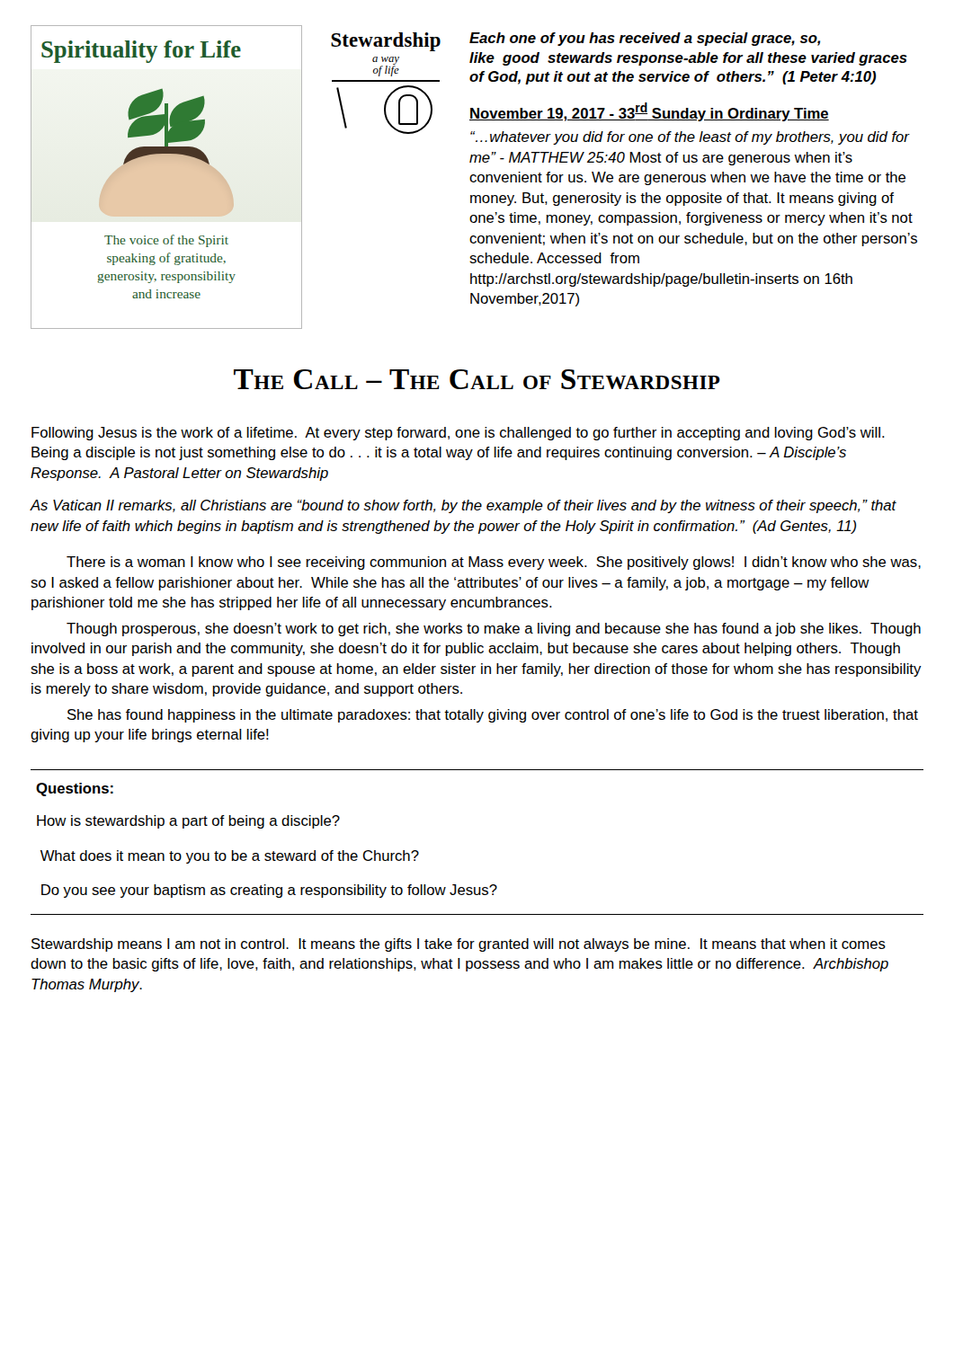Spirituality for Life
The voice of the Spirit
speaking of gratitude,
generosity, responsibility
and increase
Stewardship
a way
of life
Each one of you has received a special grace, so, like good stewards response-able for all these varied graces of God, put it out at the service of others.” (1 Peter 4:10)
November 19, 2017 - 33rd Sunday in Ordinary Time
“…whatever you did for one of the least of my brothers, you did for me” - MATTHEW 25:40 Most of us are generous when it’s convenient for us. We are generous when we have the time or the money. But, generosity is the opposite of that. It means giving of one’s time, money, compassion, forgiveness or mercy when it’s not convenient; when it’s not on our schedule, but on the other person’s schedule. Accessed from http://archstl.org/stewardship/page/bulletin-inserts on 16th November,2017)
The Call – The Call of Stewardship
Following Jesus is the work of a lifetime. At every step forward, one is challenged to go further in accepting and loving God’s will. Being a disciple is not just something else to do . . . it is a total way of life and requires continuing conversion. – A Disciple’s Response. A Pastoral Letter on Stewardship
As Vatican II remarks, all Christians are “bound to show forth, by the example of their lives and by the witness of their speech,” that new life of faith which begins in baptism and is strengthened by the power of the Holy Spirit in confirmation.” (Ad Gentes, 11)
There is a woman I know who I see receiving communion at Mass every week. She positively glows! I didn’t know who she was, so I asked a fellow parishioner about her. While she has all the ‘attributes’ of our lives – a family, a job, a mortgage – my fellow parishioner told me she has stripped her life of all unnecessary encumbrances.
Though prosperous, she doesn’t work to get rich, she works to make a living and because she has found a job she likes. Though involved in our parish and the community, she doesn’t do it for public acclaim, but because she cares about helping others. Though she is a boss at work, a parent and spouse at home, an elder sister in her family, her direction of those for whom she has responsibility is merely to share wisdom, provide guidance, and support others.
She has found happiness in the ultimate paradoxes: that totally giving over control of one’s life to God is the truest liberation, that giving up your life brings eternal life!
Questions:
How is stewardship a part of being a disciple?
What does it mean to you to be a steward of the Church?
Do you see your baptism as creating a responsibility to follow Jesus?
Stewardship means I am not in control. It means the gifts I take for granted will not always be mine. It means that when it comes down to the basic gifts of life, love, faith, and relationships, what I possess and who I am makes little or no difference. Archbishop Thomas Murphy.